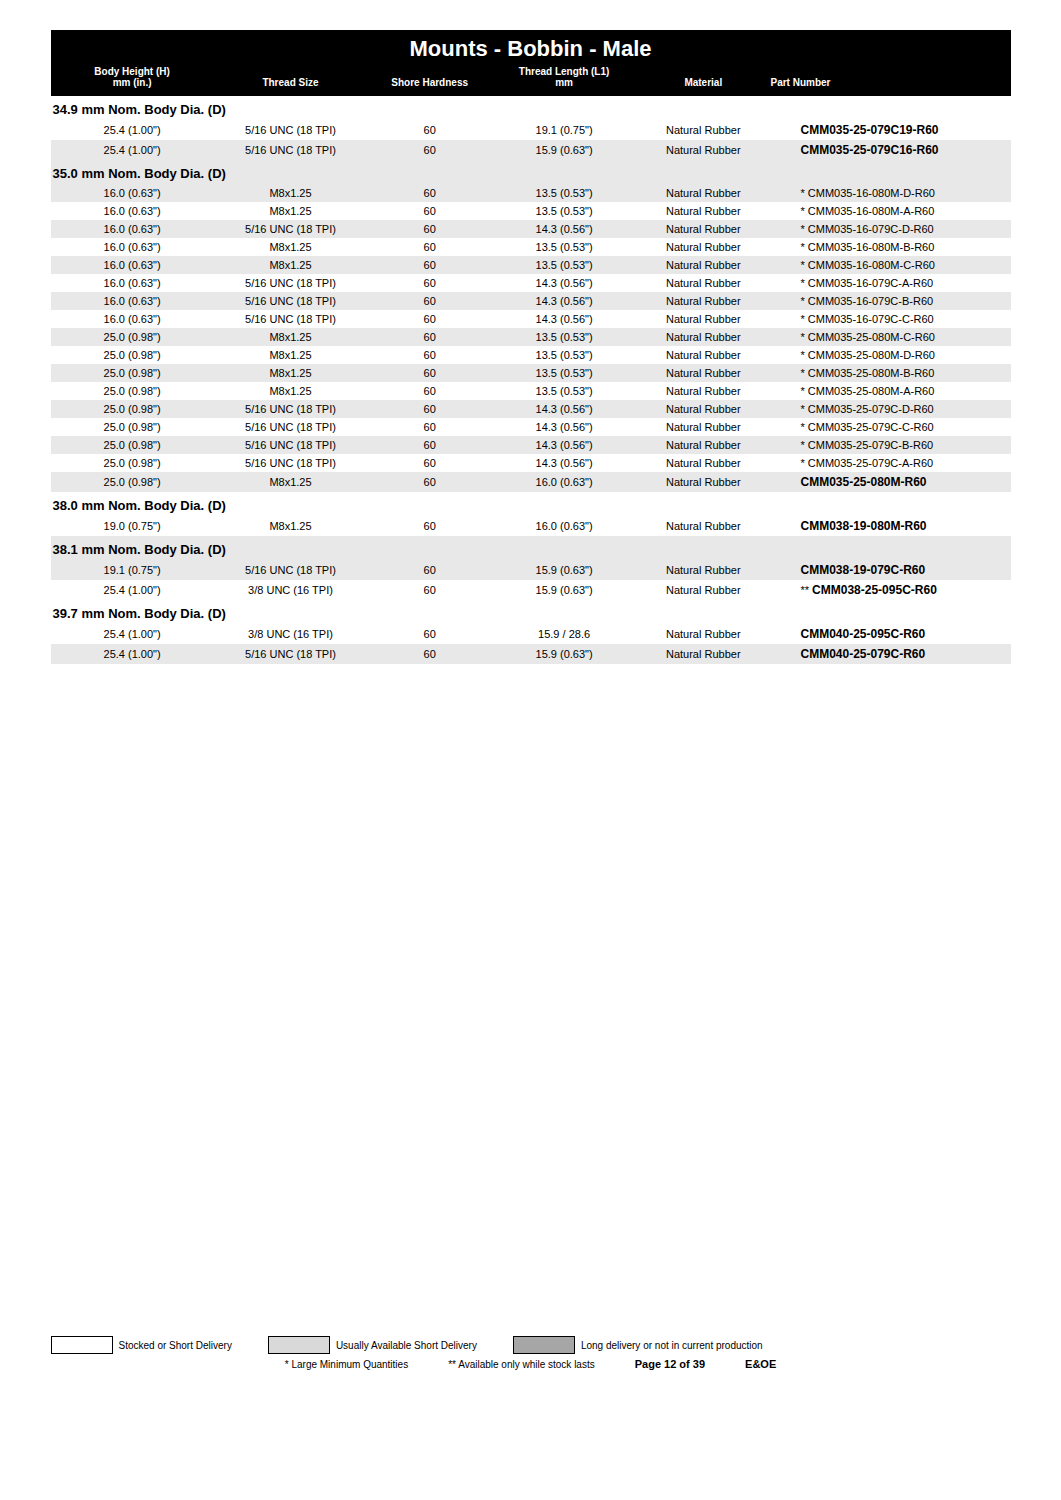Mounts - Bobbin - Male
| Body Height (H) mm (in.) | Thread Size | Shore Hardness | Thread Length (L1) mm | Material | Part Number |
| --- | --- | --- | --- | --- | --- |
| 34.9 mm Nom. Body Dia. (D) |
| 25.4 (1.00") | 5/16 UNC (18 TPI) | 60 | 19.1 (0.75") | Natural Rubber | CMM035-25-079C19-R60 |
| 25.4 (1.00") | 5/16 UNC (18 TPI) | 60 | 15.9 (0.63") | Natural Rubber | CMM035-25-079C16-R60 |
| 35.0 mm Nom. Body Dia. (D) |
| 16.0 (0.63") | M8x1.25 | 60 | 13.5 (0.53") | Natural Rubber | * CMM035-16-080M-D-R60 |
| 16.0 (0.63") | M8x1.25 | 60 | 13.5 (0.53") | Natural Rubber | * CMM035-16-080M-A-R60 |
| 16.0 (0.63") | 5/16 UNC (18 TPI) | 60 | 14.3 (0.56") | Natural Rubber | * CMM035-16-079C-D-R60 |
| 16.0 (0.63") | M8x1.25 | 60 | 13.5 (0.53") | Natural Rubber | * CMM035-16-080M-B-R60 |
| 16.0 (0.63") | M8x1.25 | 60 | 13.5 (0.53") | Natural Rubber | * CMM035-16-080M-C-R60 |
| 16.0 (0.63") | 5/16 UNC (18 TPI) | 60 | 14.3 (0.56") | Natural Rubber | * CMM035-16-079C-A-R60 |
| 16.0 (0.63") | 5/16 UNC (18 TPI) | 60 | 14.3 (0.56") | Natural Rubber | * CMM035-16-079C-B-R60 |
| 16.0 (0.63") | 5/16 UNC (18 TPI) | 60 | 14.3 (0.56") | Natural Rubber | * CMM035-16-079C-C-R60 |
| 25.0 (0.98") | M8x1.25 | 60 | 13.5 (0.53") | Natural Rubber | * CMM035-25-080M-C-R60 |
| 25.0 (0.98") | M8x1.25 | 60 | 13.5 (0.53") | Natural Rubber | * CMM035-25-080M-D-R60 |
| 25.0 (0.98") | M8x1.25 | 60 | 13.5 (0.53") | Natural Rubber | * CMM035-25-080M-B-R60 |
| 25.0 (0.98") | M8x1.25 | 60 | 13.5 (0.53") | Natural Rubber | * CMM035-25-080M-A-R60 |
| 25.0 (0.98") | 5/16 UNC (18 TPI) | 60 | 14.3 (0.56") | Natural Rubber | * CMM035-25-079C-D-R60 |
| 25.0 (0.98") | 5/16 UNC (18 TPI) | 60 | 14.3 (0.56") | Natural Rubber | * CMM035-25-079C-C-R60 |
| 25.0 (0.98") | 5/16 UNC (18 TPI) | 60 | 14.3 (0.56") | Natural Rubber | * CMM035-25-079C-B-R60 |
| 25.0 (0.98") | 5/16 UNC (18 TPI) | 60 | 14.3 (0.56") | Natural Rubber | * CMM035-25-079C-A-R60 |
| 25.0 (0.98") | M8x1.25 | 60 | 16.0 (0.63") | Natural Rubber | CMM035-25-080M-R60 |
| 38.0 mm Nom. Body Dia. (D) |
| 19.0 (0.75") | M8x1.25 | 60 | 16.0 (0.63") | Natural Rubber | CMM038-19-080M-R60 |
| 38.1 mm Nom. Body Dia. (D) |
| 19.1 (0.75") | 5/16 UNC (18 TPI) | 60 | 15.9 (0.63") | Natural Rubber | CMM038-19-079C-R60 |
| 25.4 (1.00") | 3/8 UNC (16 TPI) | 60 | 15.9 (0.63") | Natural Rubber | ** CMM038-25-095C-R60 |
| 39.7 mm Nom. Body Dia. (D) |
| 25.4 (1.00") | 3/8 UNC (16 TPI) | 60 | 15.9 / 28.6 | Natural Rubber | CMM040-25-095C-R60 |
| 25.4 (1.00") | 5/16 UNC (18 TPI) | 60 | 15.9 (0.63") | Natural Rubber | CMM040-25-079C-R60 |
Stocked or Short Delivery Usually Available Short Delivery Long delivery or not in current production
* Large Minimum Quantities ** Available only while stock lasts Page 12 of 39 E&OE